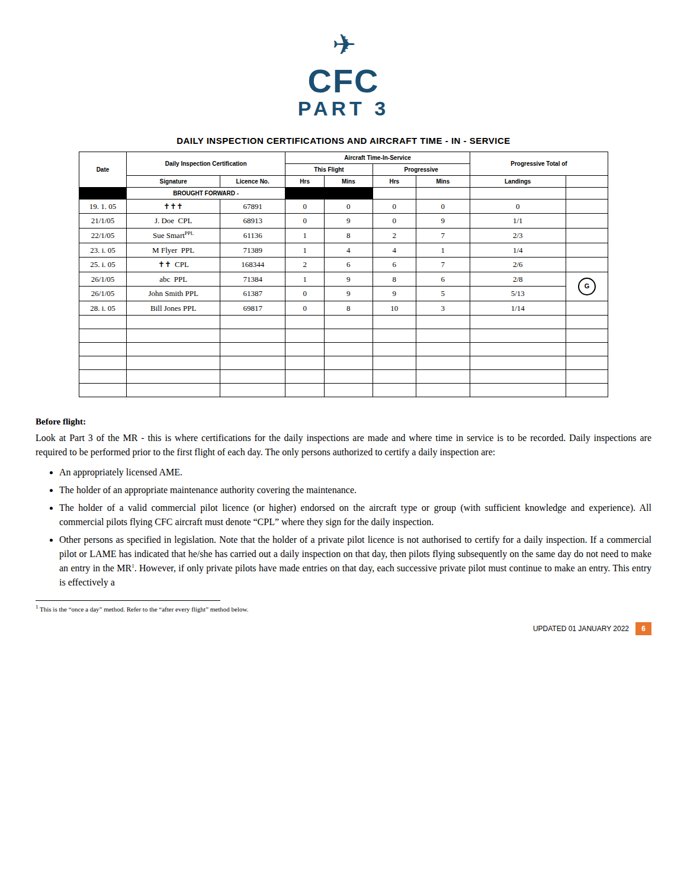✈
CFC
PART 3
DAILY INSPECTION CERTIFICATIONS AND AIRCRAFT TIME - IN - SERVICE
| Date | Daily Inspection Certification | Aircraft Time-In-Service | Progressive Total of |
| --- | --- | --- | --- |
| This Flight | Progressive |
| Signature | Licence No. | Hrs | Mins | Hrs | Mins | Landings | |
| | BROUGHT FORWARD - | | | | | | |
| 19. 1. 05 | ✝✝✝ | 67891 | 0 | 0 | 0 | 0 | 0 | |
| 21/1/05 | J. Doe CPL | 68913 | 0 | 9 | 0 | 9 | 1/1 | |
| 22/1/05 | Sue Smart PPL | 61136 | 1 | 8 | 2 | 7 | 2/3 | |
| 23. i. 05 | M Flyer PPL | 71389 | 1 | 4 | 4 | 1 | 1/4 | |
| 25. i. 05 | ✝✝ CPL | 168344 | 2 | 6 | 6 | 7 | 2/6 | |
| 26/1/05 | abc PPL | 71384 | 1 | 9 | 8 | 6 | 2/8 | G |
| 26/1/05 | John Smith PPL | 61387 | 0 | 9 | 9 | 5 | 5/13 |
| 28. i. 05 | Bill Jones PPL | 69817 | 0 | 8 | 10 | 3 | 1/14 | |
Before flight:
Look at Part 3 of the MR - this is where certifications for the daily inspections are made and where time in service is to be recorded. Daily inspections are required to be performed prior to the first flight of each day. The only persons authorized to certify a daily inspection are:
An appropriately licensed AME.
The holder of an appropriate maintenance authority covering the maintenance.
The holder of a valid commercial pilot licence (or higher) endorsed on the aircraft type or group (with sufficient knowledge and experience). All commercial pilots flying CFC aircraft must denote “CPL” where they sign for the daily inspection.
Other persons as specified in legislation. Note that the holder of a private pilot licence is not authorised to certify for a daily inspection. If a commercial pilot or LAME has indicated that he/she has carried out a daily inspection on that day, then pilots flying subsequently on the same day do not need to make an entry in the MR1. However, if only private pilots have made entries on that day, each successive private pilot must continue to make an entry. This entry is effectively a
1 This is the “once a day” method. Refer to the “after every flight” method below.
UPDATED 01 JANUARY 2022 6